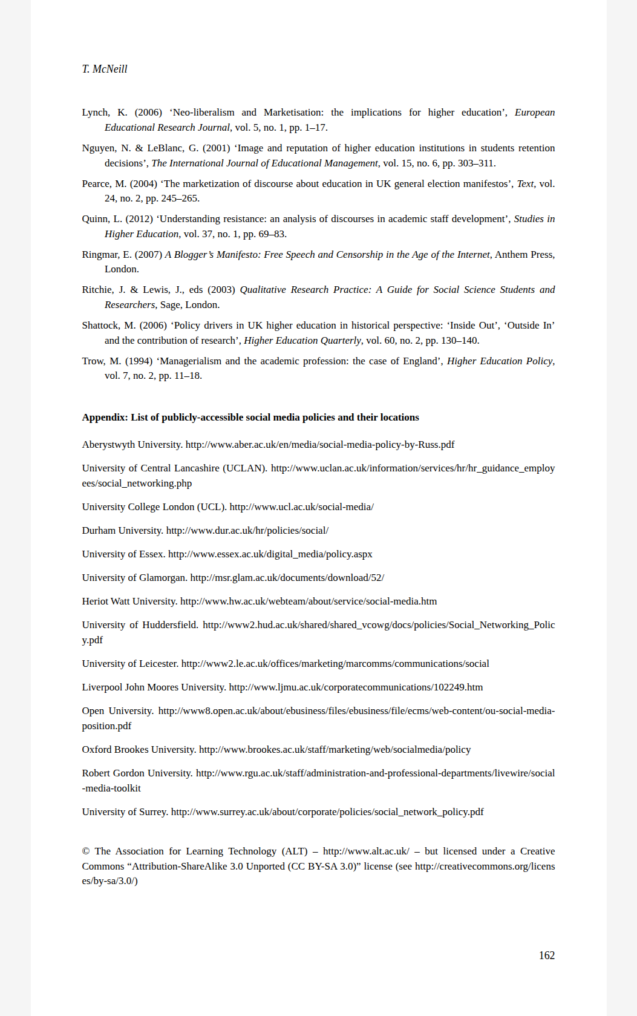T. McNeill
Lynch, K. (2006) ‘Neo-liberalism and Marketisation: the implications for higher education’, European Educational Research Journal, vol. 5, no. 1, pp. 1–17.
Nguyen, N. & LeBlanc, G. (2001) ‘Image and reputation of higher education institutions in students retention decisions’, The International Journal of Educational Management, vol. 15, no. 6, pp. 303–311.
Pearce, M. (2004) ‘The marketization of discourse about education in UK general election manifestos’, Text, vol. 24, no. 2, pp. 245–265.
Quinn, L. (2012) ‘Understanding resistance: an analysis of discourses in academic staff development’, Studies in Higher Education, vol. 37, no. 1, pp. 69–83.
Ringmar, E. (2007) A Blogger’s Manifesto: Free Speech and Censorship in the Age of the Internet, Anthem Press, London.
Ritchie, J. & Lewis, J., eds (2003) Qualitative Research Practice: A Guide for Social Science Students and Researchers, Sage, London.
Shattock, M. (2006) ‘Policy drivers in UK higher education in historical perspective: ‘Inside Out’, ‘Outside In’ and the contribution of research’, Higher Education Quarterly, vol. 60, no. 2, pp. 130–140.
Trow, M. (1994) ‘Managerialism and the academic profession: the case of England’, Higher Education Policy, vol. 7, no. 2, pp. 11–18.
Appendix: List of publicly-accessible social media policies and their locations
Aberystwyth University. http://www.aber.ac.uk/en/media/social-media-policy-by-Russ.pdf
University of Central Lancashire (UCLAN). http://www.uclan.ac.uk/information/services/hr/hr_guidance_employees/social_networking.php
University College London (UCL). http://www.ucl.ac.uk/social-media/
Durham University. http://www.dur.ac.uk/hr/policies/social/
University of Essex. http://www.essex.ac.uk/digital_media/policy.aspx
University of Glamorgan. http://msr.glam.ac.uk/documents/download/52/
Heriot Watt University. http://www.hw.ac.uk/webteam/about/service/social-media.htm
University of Huddersfield. http://www2.hud.ac.uk/shared/shared_vcowg/docs/policies/Social_Networking_Policy.pdf
University of Leicester. http://www2.le.ac.uk/offices/marketing/marcomms/communications/social
Liverpool John Moores University. http://www.ljmu.ac.uk/corporatecommunications/102249.htm
Open University. http://www8.open.ac.uk/about/ebusiness/files/ebusiness/file/ecms/web-content/ou-social-media-position.pdf
Oxford Brookes University. http://www.brookes.ac.uk/staff/marketing/web/socialmedia/policy
Robert Gordon University. http://www.rgu.ac.uk/staff/administration-and-professional-departments/livewire/social-media-toolkit
University of Surrey. http://www.surrey.ac.uk/about/corporate/policies/social_network_policy.pdf
© The Association for Learning Technology (ALT) – http://www.alt.ac.uk/ – but licensed under a Creative Commons “Attribution-ShareAlike 3.0 Unported (CC BY-SA 3.0)” license (see http://creativecommons.org/licenses/by-sa/3.0/)
162